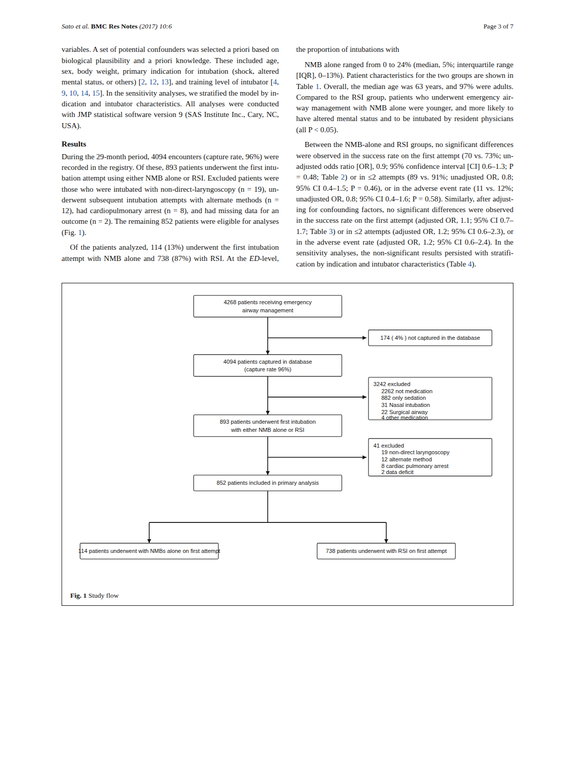Sato et al. BMC Res Notes (2017) 10:6
Page 3 of 7
variables. A set of potential confounders was selected a priori based on biological plausibility and a priori knowledge. These included age, sex, body weight, primary indication for intubation (shock, altered mental status, or others) [2, 12, 13], and training level of intubator [4, 9, 10, 14, 15]. In the sensitivity analyses, we stratified the model by indication and intubator characteristics. All analyses were conducted with JMP statistical software version 9 (SAS Institute Inc., Cary, NC, USA).
Results
During the 29-month period, 4094 encounters (capture rate, 96%) were recorded in the registry. Of these, 893 patients underwent the first intubation attempt using either NMB alone or RSI. Excluded patients were those who were intubated with non-direct-laryngoscopy (n = 19), underwent subsequent intubation attempts with alternate methods (n = 12), had cardiopulmonary arrest (n = 8), and had missing data for an outcome (n = 2). The remaining 852 patients were eligible for analyses (Fig. 1).
Of the patients analyzed, 114 (13%) underwent the first intubation attempt with NMB alone and 738 (87%) with RSI. At the ED-level, the proportion of intubations with
NMB alone ranged from 0 to 24% (median, 5%; interquartile range [IQR], 0–13%). Patient characteristics for the two groups are shown in Table 1. Overall, the median age was 63 years, and 97% were adults. Compared to the RSI group, patients who underwent emergency airway management with NMB alone were younger, and more likely to have altered mental status and to be intubated by resident physicians (all P < 0.05).
Between the NMB-alone and RSI groups, no significant differences were observed in the success rate on the first attempt (70 vs. 73%; unadjusted odds ratio [OR], 0.9; 95% confidence interval [CI] 0.6–1.3; P = 0.48; Table 2) or in ≤2 attempts (89 vs. 91%; unadjusted OR, 0.8; 95% CI 0.4–1.5; P = 0.46), or in the adverse event rate (11 vs. 12%; unadjusted OR, 0.8; 95% CI 0.4–1.6; P = 0.58). Similarly, after adjusting for confounding factors, no significant differences were observed in the success rate on the first attempt (adjusted OR, 1.1; 95% CI 0.7–1.7; Table 3) or in ≤2 attempts (adjusted OR, 1.2; 95% CI 0.6–2.3), or in the adverse event rate (adjusted OR, 1.2; 95% CI 0.6–2.4). In the sensitivity analyses, the non-significant results persisted with stratification by indication and intubator characteristics (Table 4).
4268 patients receiving emergency airway management 174 ( 4% ) not captured in the database 4094 patients captured in database (capture rate 96%) 3242 excluded 2262 not medication 882 only sedation 31 Nasal intubation 22 Surgical airway 4 other medication 893 patients underwent first intubation with either NMB alone or RSI 41 excluded 19 non-direct laryngoscopy 12 alternate method 8 cardiac pulmonary arrest 2 data deficit 852 patients included in primary analysis 114 patients underwent with NMBs alone on first attempt 738 patients underwent with RSI on first attempt
Fig. 1 Study flow